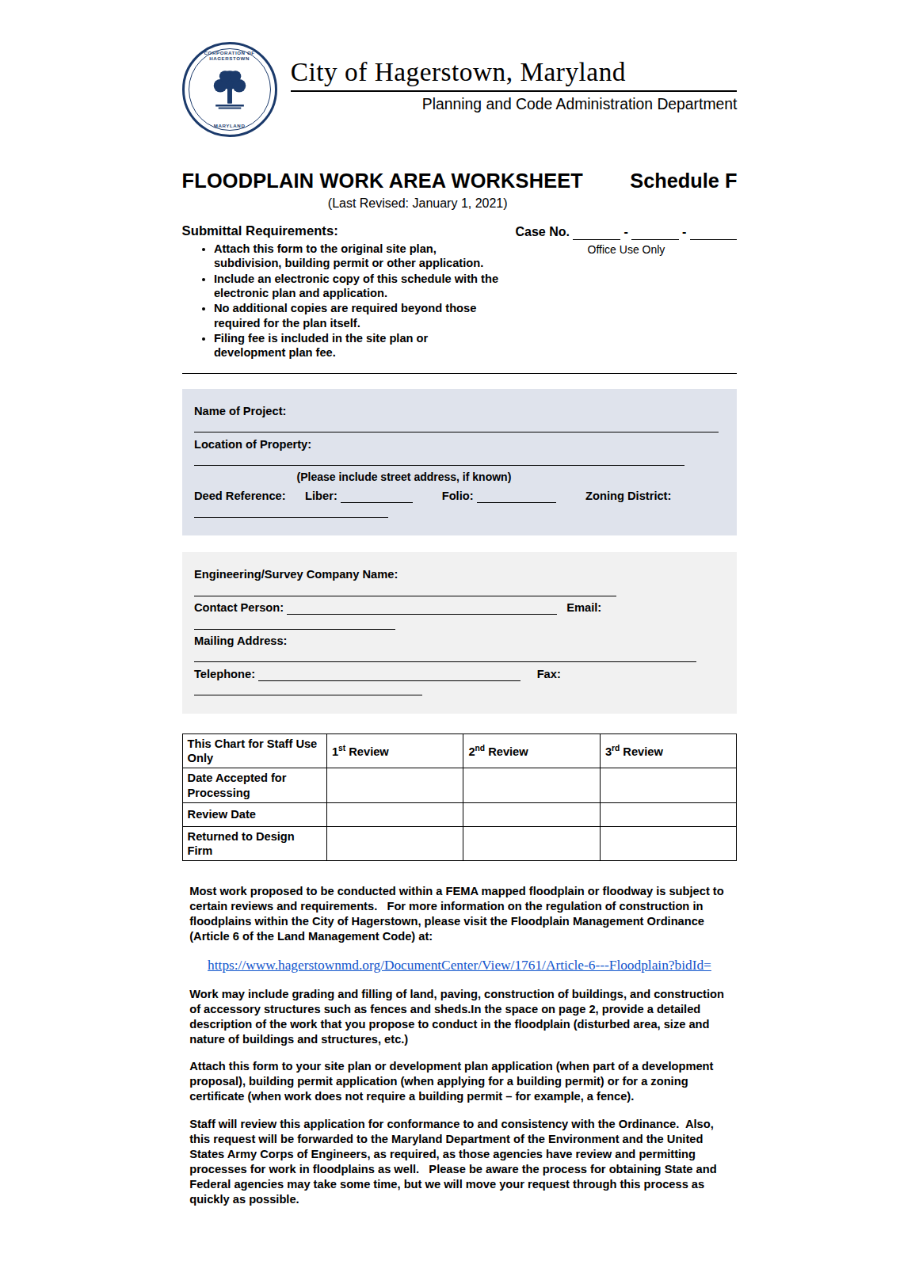Corporation of Hagerstown
Maryland
City of Hagerstown, Maryland
Planning and Code Administration Department
FLOODPLAIN WORK AREA WORKSHEET
Schedule F
(Last Revised: January 1, 2021)
Submittal Requirements:
Attach this form to the original site plan, subdivision, building permit or other application.
Include an electronic copy of this schedule with the electronic plan and application.
No additional copies are required beyond those required for the plan itself.
Filing fee is included in the site plan or development plan fee.
Case No. - - Office Use Only
Name of Project: Location of Property: (Please include street address, if known) Deed Reference: Liber: Folio: Zoning District:
Engineering/Survey Company Name: Contact Person: Email: Mailing Address: Telephone: Fax:
| This Chart for Staff Use Only | 1 st Review | 2 nd Review | 3 rd Review |
| --- | --- | --- | --- |
| Date Accepted for Processing | | | |
| Review Date | | | |
| Returned to Design Firm | | | |
Most work proposed to be conducted within a FEMA mapped floodplain or floodway is subject to certain reviews and requirements. For more information on the regulation of construction in floodplains within the City of Hagerstown, please visit the Floodplain Management Ordinance (Article 6 of the Land Management Code) at:
https://www.hagerstownmd.org/DocumentCenter/View/1761/Article-6---Floodplain?bidId=
Work may include grading and filling of land, paving, construction of buildings, and construction of accessory structures such as fences and sheds.In the space on page 2, provide a detailed description of the work that you propose to conduct in the floodplain (disturbed area, size and nature of buildings and structures, etc.)
Attach this form to your site plan or development plan application (when part of a development proposal), building permit application (when applying for a building permit) or for a zoning certificate (when work does not require a building permit – for example, a fence).
Staff will review this application for conformance to and consistency with the Ordinance. Also, this request will be forwarded to the Maryland Department of the Environment and the United States Army Corps of Engineers, as required, as those agencies have review and permitting processes for work in floodplains as well. Please be aware the process for obtaining State and Federal agencies may take some time, but we will move your request through this process as quickly as possible.